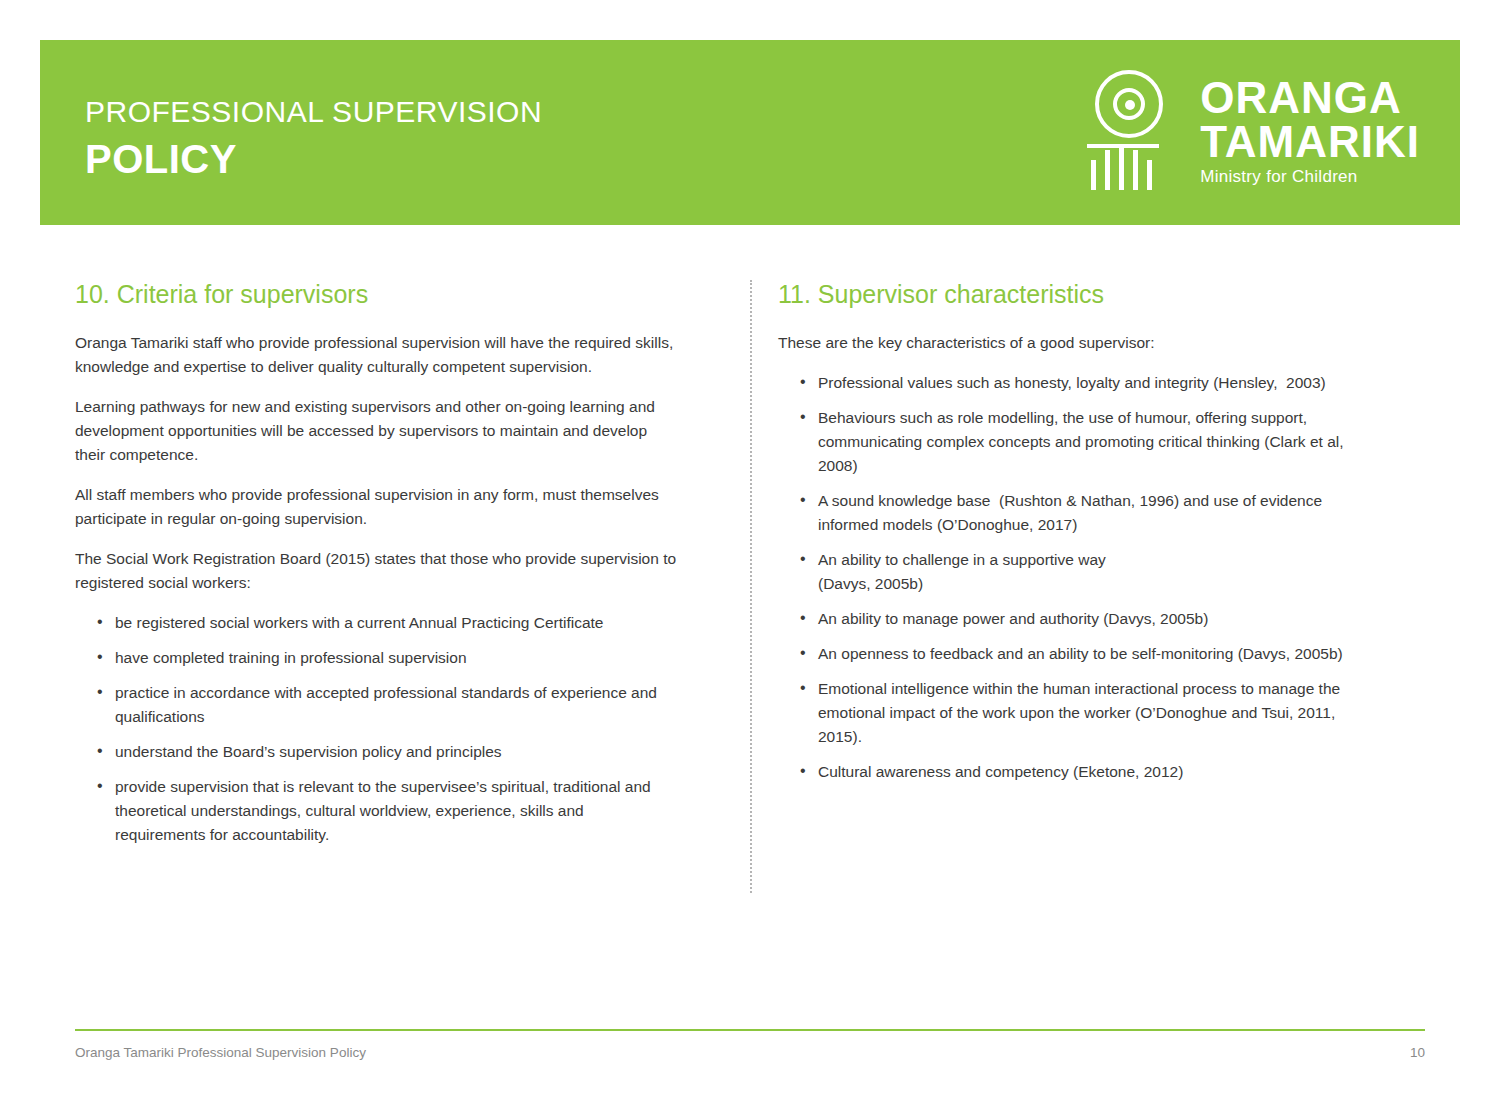PROFESSIONAL SUPERVISION
POLICY
ORANGA
TAMARIKI
Ministry for Children
10. Criteria for supervisors
Oranga Tamariki staff who provide professional supervision will have the required skills, knowledge and expertise to deliver quality culturally competent supervision.
Learning pathways for new and existing supervisors and other on-going learning and development opportunities will be accessed by supervisors to maintain and develop their competence.
All staff members who provide professional supervision in any form, must themselves participate in regular on-going supervision.
The Social Work Registration Board (2015) states that those who provide supervision to registered social workers:
be registered social workers with a current Annual Practicing Certificate
have completed training in professional supervision
practice in accordance with accepted professional standards of experience and qualifications
understand the Board’s supervision policy and principles
provide supervision that is relevant to the supervisee’s spiritual, traditional and theoretical understandings, cultural worldview, experience, skills and requirements for accountability.
11. Supervisor characteristics
These are the key characteristics of a good supervisor:
Professional values such as honesty, loyalty and integrity (Hensley, 2003)
Behaviours such as role modelling, the use of humour, offering support, communicating complex concepts and promoting critical thinking (Clark et al, 2008)
A sound knowledge base (Rushton & Nathan, 1996) and use of evidence informed models (O’Donoghue, 2017)
An ability to challenge in a supportive way
(Davys, 2005b)
An ability to manage power and authority (Davys, 2005b)
An openness to feedback and an ability to be self-monitoring (Davys, 2005b)
Emotional intelligence within the human interactional process to manage the emotional impact of the work upon the worker (O’Donoghue and Tsui, 2011, 2015).
Cultural awareness and competency (Eketone, 2012)
Oranga Tamariki Professional Supervision Policy 10